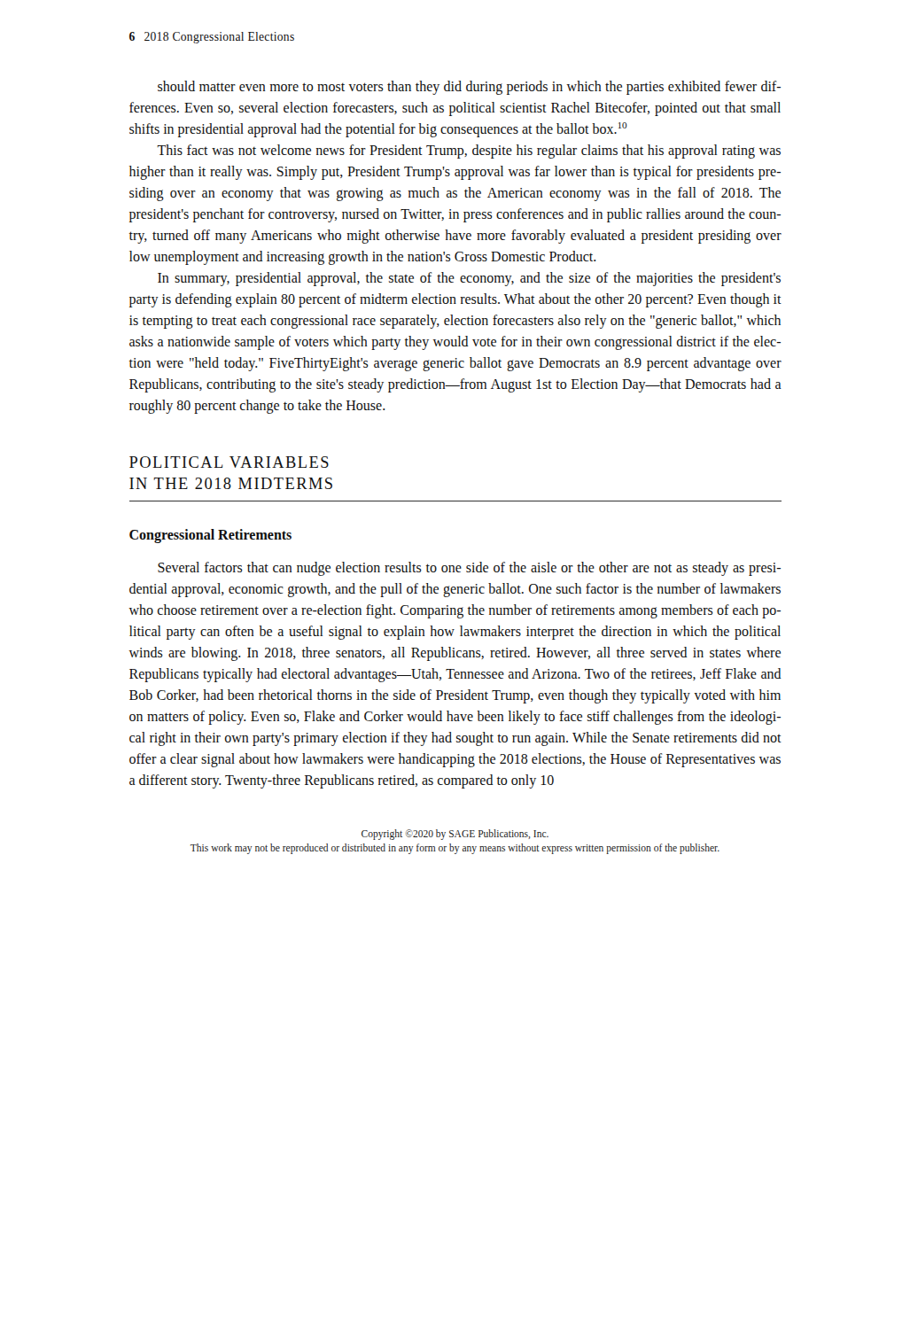62018 Congressional Elections
should matter even more to most voters than they did during periods in which the parties exhibited fewer differences. Even so, several election forecasters, such as political scientist Rachel Bitecofer, pointed out that small shifts in presidential approval had the potential for big consequences at the ballot box.10
This fact was not welcome news for President Trump, despite his regular claims that his approval rating was higher than it really was. Simply put, President Trump's approval was far lower than is typical for presidents presiding over an economy that was growing as much as the American economy was in the fall of 2018. The president's penchant for controversy, nursed on Twitter, in press conferences and in public rallies around the country, turned off many Americans who might otherwise have more favorably evaluated a president presiding over low unemployment and increasing growth in the nation's Gross Domestic Product.
In summary, presidential approval, the state of the economy, and the size of the majorities the president's party is defending explain 80 percent of midterm election results. What about the other 20 percent? Even though it is tempting to treat each congressional race separately, election forecasters also rely on the "generic ballot," which asks a nationwide sample of voters which party they would vote for in their own congressional district if the election were "held today." FiveThirtyEight's average generic ballot gave Democrats an 8.9 percent advantage over Republicans, contributing to the site's steady prediction—from August 1st to Election Day—that Democrats had a roughly 80 percent change to take the House.
Political Variables
in the 2018 Midterms
Congressional Retirements
Several factors that can nudge election results to one side of the aisle or the other are not as steady as presidential approval, economic growth, and the pull of the generic ballot. One such factor is the number of lawmakers who choose retirement over a re-election fight. Comparing the number of retirements among members of each political party can often be a useful signal to explain how lawmakers interpret the direction in which the political winds are blowing. In 2018, three senators, all Republicans, retired. However, all three served in states where Republicans typically had electoral advantages—Utah, Tennessee and Arizona. Two of the retirees, Jeff Flake and Bob Corker, had been rhetorical thorns in the side of President Trump, even though they typically voted with him on matters of policy. Even so, Flake and Corker would have been likely to face stiff challenges from the ideological right in their own party's primary election if they had sought to run again. While the Senate retirements did not offer a clear signal about how lawmakers were handicapping the 2018 elections, the House of Representatives was a different story. Twenty-three Republicans retired, as compared to only 10
Copyright ©2020 by SAGE Publications, Inc.
This work may not be reproduced or distributed in any form or by any means without express written permission of the publisher.